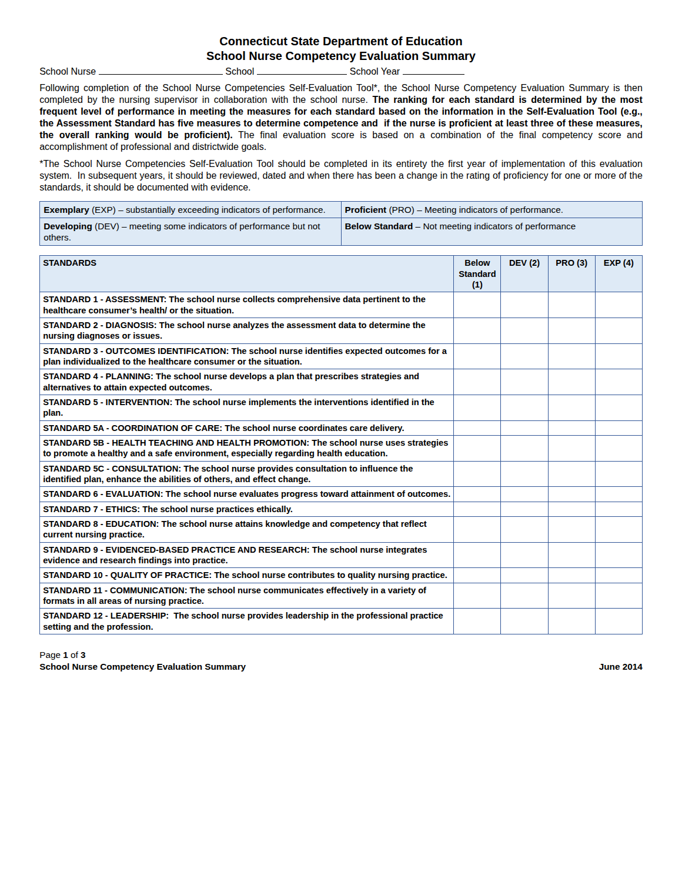Connecticut State Department of Education
School Nurse Competency Evaluation Summary
School Nurse School School Year
Following completion of the School Nurse Competencies Self-Evaluation Tool*, the School Nurse Competency Evaluation Summary is then completed by the nursing supervisor in collaboration with the school nurse. The ranking for each standard is determined by the most frequent level of performance in meeting the measures for each standard based on the information in the Self-Evaluation Tool (e.g., the Assessment Standard has five measures to determine competence and if the nurse is proficient at least three of these measures, the overall ranking would be proficient). The final evaluation score is based on a combination of the final competency score and accomplishment of professional and districtwide goals.
*The School Nurse Competencies Self-Evaluation Tool should be completed in its entirety the first year of implementation of this evaluation system. In subsequent years, it should be reviewed, dated and when there has been a change in the rating of proficiency for one or more of the standards, it should be documented with evidence.
| Exemplary (EXP) – substantially exceeding indicators of performance. | Proficient (PRO) – Meeting indicators of performance. |
| Developing (DEV) – meeting some indicators of performance but not others. | Below Standard – Not meeting indicators of performance |
| STANDARDS | Below Standard (1) | DEV (2) | PRO (3) | EXP (4) |
| --- | --- | --- | --- | --- |
| STANDARD 1 - ASSESSMENT: The school nurse collects comprehensive data pertinent to the healthcare consumer’s health/ or the situation. | | | | |
| STANDARD 2 - DIAGNOSIS: The school nurse analyzes the assessment data to determine the nursing diagnoses or issues. | | | | |
| STANDARD 3 - OUTCOMES IDENTIFICATION: The school nurse identifies expected outcomes for a plan individualized to the healthcare consumer or the situation. | | | | |
| STANDARD 4 - PLANNING: The school nurse develops a plan that prescribes strategies and alternatives to attain expected outcomes. | | | | |
| STANDARD 5 - INTERVENTION: The school nurse implements the interventions identified in the plan. | | | | |
| STANDARD 5A - COORDINATION OF CARE: The school nurse coordinates care delivery. | | | | |
| STANDARD 5B - HEALTH TEACHING AND HEALTH PROMOTION: The school nurse uses strategies to promote a healthy and a safe environment, especially regarding health education. | | | | |
| STANDARD 5C - CONSULTATION: The school nurse provides consultation to influence the identified plan, enhance the abilities of others, and effect change. | | | | |
| STANDARD 6 - EVALUATION: The school nurse evaluates progress toward attainment of outcomes. | | | | |
| STANDARD 7 - ETHICS: The school nurse practices ethically. | | | | |
| STANDARD 8 - EDUCATION: The school nurse attains knowledge and competency that reflect current nursing practice. | | | | |
| STANDARD 9 - EVIDENCED-BASED PRACTICE AND RESEARCH: The school nurse integrates evidence and research findings into practice. | | | | |
| STANDARD 10 - QUALITY OF PRACTICE: The school nurse contributes to quality nursing practice. | | | | |
| STANDARD 11 - COMMUNICATION: The school nurse communicates effectively in a variety of formats in all areas of nursing practice. | | | | |
| STANDARD 12 - LEADERSHIP: The school nurse provides leadership in the professional practice setting and the profession. | | | | |
Page 1 of 3
School Nurse Competency Evaluation Summary June 2014